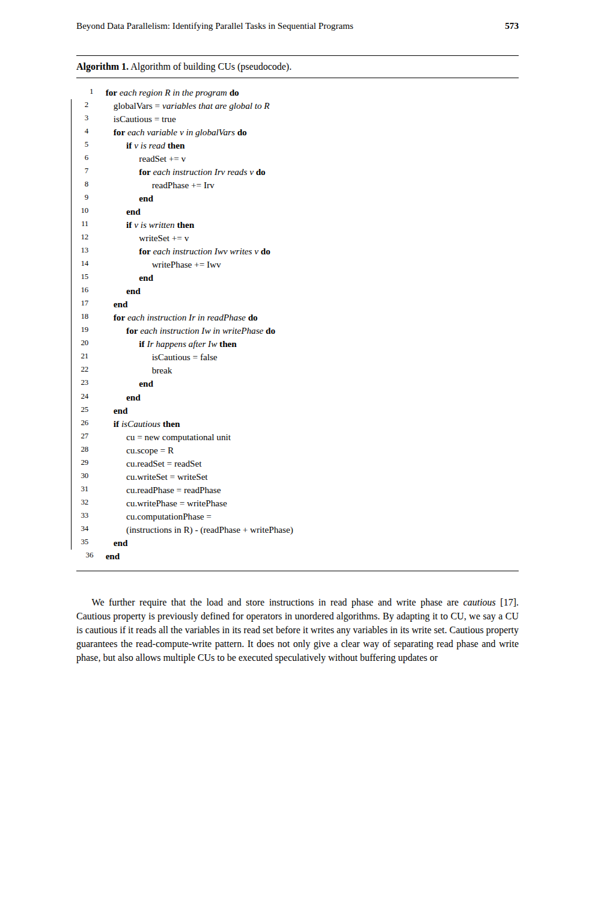Beyond Data Parallelism: Identifying Parallel Tasks in Sequential Programs 573
Algorithm 1. Algorithm of building CUs (pseudocode).
for each region R in the program do
globalVars = variables that are global to R
isCautious = true
for each variable v in globalVars do
if v is read then
readSet += v
for each instruction Irv reads v do
readPhase += Irv
end
end
if v is written then
writeSet += v
for each instruction Iwv writes v do
writePhase += Iwv
end
end
end
for each instruction Ir in readPhase do
for each instruction Iw in writePhase do
if Ir happens after Iw then
isCautious = false
break
end
end
end
if isCautious then
cu = new computational unit
cu.scope = R
cu.readSet = readSet
cu.writeSet = writeSet
cu.readPhase = readPhase
cu.writePhase = writePhase
cu.computationPhase =
(instructions in R) - (readPhase + writePhase)
end
end
We further require that the load and store instructions in read phase and write phase are cautious [17]. Cautious property is previously defined for operators in unordered algorithms. By adapting it to CU, we say a CU is cautious if it reads all the variables in its read set before it writes any variables in its write set. Cautious property guarantees the read-compute-write pattern. It does not only give a clear way of separating read phase and write phase, but also allows multiple CUs to be executed speculatively without buffering updates or